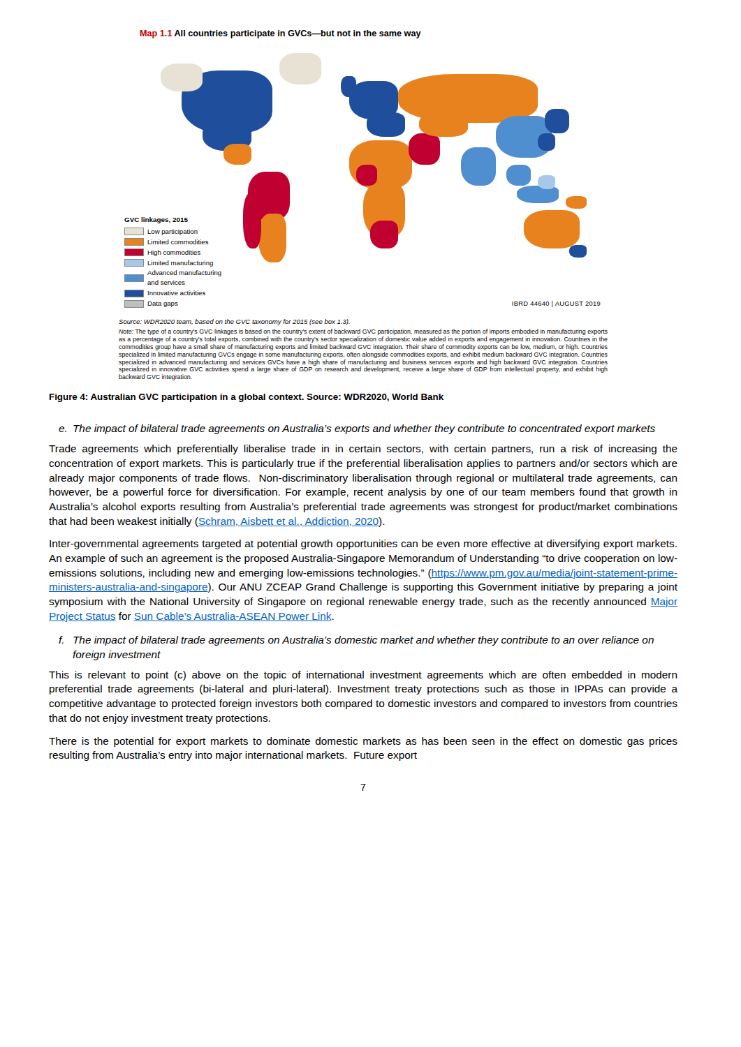Map 1.1 All countries participate in GVCs—but not in the same way
GVC linkages, 2015
Low participation
Limited commodities
High commodities
Limited manufacturing
Advanced manufacturing
and services
Innovative activities
Data gaps
IBRD 44640 | AUGUST 2019
Source: WDR2020 team, based on the GVC taxonomy for 2015 (see box 1.3).
Note: The type of a country's GVC linkages is based on the country's extent of backward GVC participation, measured as the portion of imports embodied in manufacturing exports as a percentage of a country's total exports, combined with the country's sector specialization of domestic value added in exports and engagement in innovation. Countries in the commodities group have a small share of manufacturing exports and limited backward GVC integration. Their share of commodity exports can be low, medium, or high. Countries specialized in limited manufacturing GVCs engage in some manufacturing exports, often alongside commodities exports, and exhibit medium backward GVC integration. Countries specialized in advanced manufacturing and services GVCs have a high share of manufacturing and business services exports and high backward GVC integration. Countries specialized in innovative GVC activities spend a large share of GDP on research and development, receive a large share of GDP from intellectual property, and exhibit high backward GVC integration.
Figure 4: Australian GVC participation in a global context. Source: WDR2020, World Bank
e. The impact of bilateral trade agreements on Australia’s exports and whether they contribute to concentrated export markets
Trade agreements which preferentially liberalise trade in in certain sectors, with certain partners, run a risk of increasing the concentration of export markets. This is particularly true if the preferential liberalisation applies to partners and/or sectors which are already major components of trade flows. Non-discriminatory liberalisation through regional or multilateral trade agreements, can however, be a powerful force for diversification. For example, recent analysis by one of our team members found that growth in Australia’s alcohol exports resulting from Australia’s preferential trade agreements was strongest for product/market combinations that had been weakest initially (Schram, Aisbett et al., Addiction, 2020).
Inter-governmental agreements targeted at potential growth opportunities can be even more effective at diversifying export markets. An example of such an agreement is the proposed Australia-Singapore Memorandum of Understanding “to drive cooperation on low-emissions solutions, including new and emerging low-emissions technologies.” (https://www.pm.gov.au/media/joint-statement-prime-ministers-australia-and-singapore). Our ANU ZCEAP Grand Challenge is supporting this Government initiative by preparing a joint symposium with the National University of Singapore on regional renewable energy trade, such as the recently announced Major Project Status for Sun Cable’s Australia-ASEAN Power Link.
f. The impact of bilateral trade agreements on Australia’s domestic market and whether they contribute to an over reliance on foreign investment
This is relevant to point (c) above on the topic of international investment agreements which are often embedded in modern preferential trade agreements (bi-lateral and pluri-lateral). Investment treaty protections such as those in IPPAs can provide a competitive advantage to protected foreign investors both compared to domestic investors and compared to investors from countries that do not enjoy investment treaty protections.
There is the potential for export markets to dominate domestic markets as has been seen in the effect on domestic gas prices resulting from Australia’s entry into major international markets. Future export
7